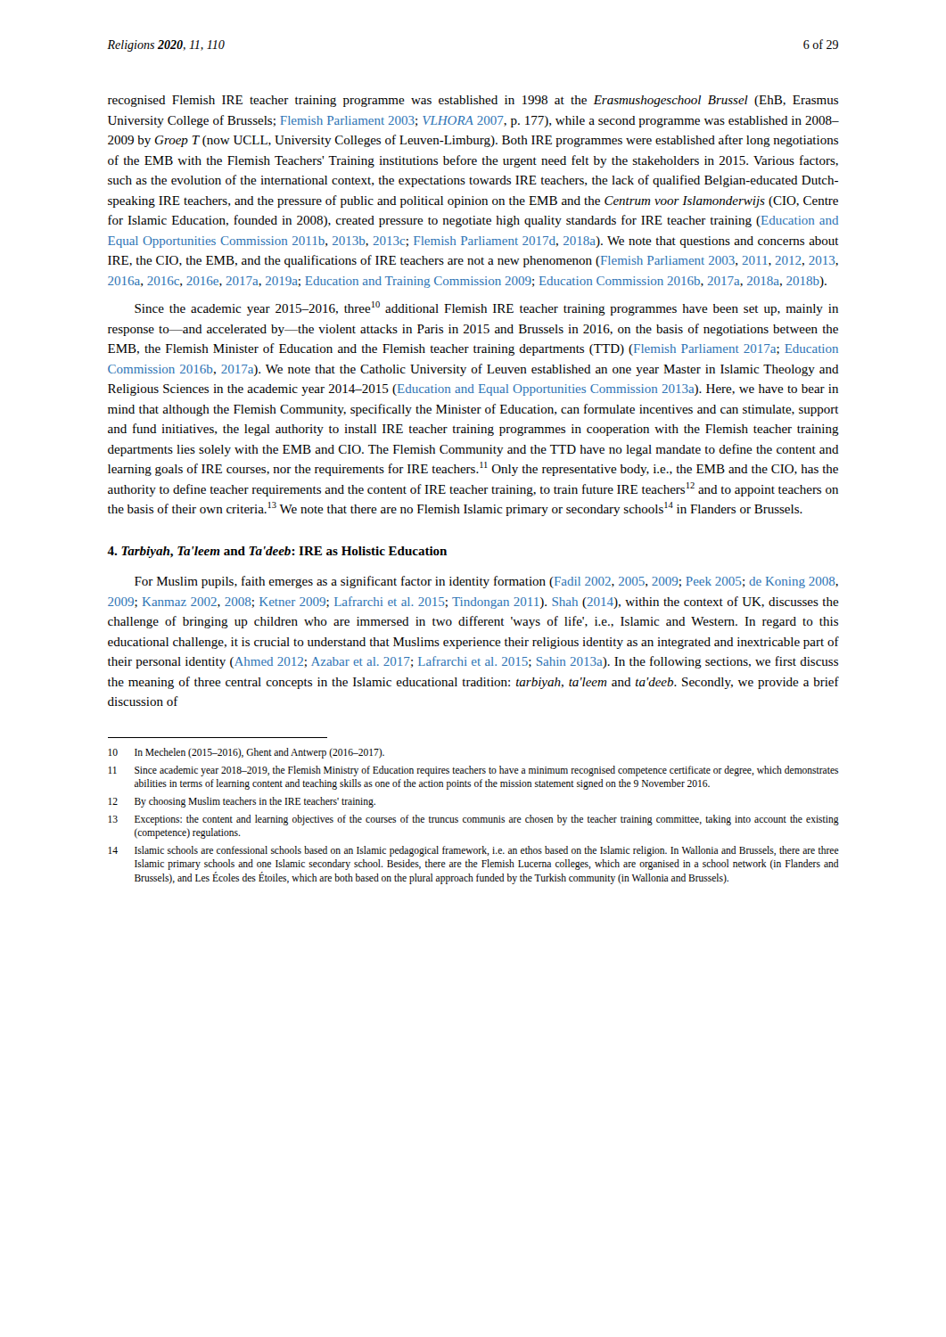Religions 2020, 11, 110
6 of 29
recognised Flemish IRE teacher training programme was established in 1998 at the Erasmushogeschool Brussel (EhB, Erasmus University College of Brussels; Flemish Parliament 2003; VLHORA 2007, p. 177), while a second programme was established in 2008–2009 by Groep T (now UCLL, University Colleges of Leuven-Limburg). Both IRE programmes were established after long negotiations of the EMB with the Flemish Teachers' Training institutions before the urgent need felt by the stakeholders in 2015. Various factors, such as the evolution of the international context, the expectations towards IRE teachers, the lack of qualified Belgian-educated Dutch-speaking IRE teachers, and the pressure of public and political opinion on the EMB and the Centrum voor Islamonderwijs (CIO, Centre for Islamic Education, founded in 2008), created pressure to negotiate high quality standards for IRE teacher training (Education and Equal Opportunities Commission 2011b, 2013b, 2013c; Flemish Parliament 2017d, 2018a). We note that questions and concerns about IRE, the CIO, the EMB, and the qualifications of IRE teachers are not a new phenomenon (Flemish Parliament 2003, 2011, 2012, 2013, 2016a, 2016c, 2016e, 2017a, 2019a; Education and Training Commission 2009; Education Commission 2016b, 2017a, 2018a, 2018b).
Since the academic year 2015–2016, three10 additional Flemish IRE teacher training programmes have been set up, mainly in response to—and accelerated by—the violent attacks in Paris in 2015 and Brussels in 2016, on the basis of negotiations between the EMB, the Flemish Minister of Education and the Flemish teacher training departments (TTD) (Flemish Parliament 2017a; Education Commission 2016b, 2017a). We note that the Catholic University of Leuven established an one year Master in Islamic Theology and Religious Sciences in the academic year 2014–2015 (Education and Equal Opportunities Commission 2013a). Here, we have to bear in mind that although the Flemish Community, specifically the Minister of Education, can formulate incentives and can stimulate, support and fund initiatives, the legal authority to install IRE teacher training programmes in cooperation with the Flemish teacher training departments lies solely with the EMB and CIO. The Flemish Community and the TTD have no legal mandate to define the content and learning goals of IRE courses, nor the requirements for IRE teachers.11 Only the representative body, i.e., the EMB and the CIO, has the authority to define teacher requirements and the content of IRE teacher training, to train future IRE teachers12 and to appoint teachers on the basis of their own criteria.13 We note that there are no Flemish Islamic primary or secondary schools14 in Flanders or Brussels.
4. Tarbiyah, Ta'leem and Ta'deeb: IRE as Holistic Education
For Muslim pupils, faith emerges as a significant factor in identity formation (Fadil 2002, 2005, 2009; Peek 2005; de Koning 2008, 2009; Kanmaz 2002, 2008; Ketner 2009; Lafrarchi et al. 2015; Tindongan 2011). Shah (2014), within the context of UK, discusses the challenge of bringing up children who are immersed in two different 'ways of life', i.e., Islamic and Western. In regard to this educational challenge, it is crucial to understand that Muslims experience their religious identity as an integrated and inextricable part of their personal identity (Ahmed 2012; Azabar et al. 2017; Lafrarchi et al. 2015; Sahin 2013a). In the following sections, we first discuss the meaning of three central concepts in the Islamic educational tradition: tarbiyah, ta'leem and ta'deeb. Secondly, we provide a brief discussion of
| 10 | In Mechelen (2015–2016), Ghent and Antwerp (2016–2017). |
| 11 | Since academic year 2018–2019, the Flemish Ministry of Education requires teachers to have a minimum recognised competence certificate or degree, which demonstrates abilities in terms of learning content and teaching skills as one of the action points of the mission statement signed on the 9 November 2016. |
| 12 | By choosing Muslim teachers in the IRE teachers' training. |
| 13 | Exceptions: the content and learning objectives of the courses of the truncus communis are chosen by the teacher training committee, taking into account the existing (competence) regulations. |
| 14 | Islamic schools are confessional schools based on an Islamic pedagogical framework, i.e. an ethos based on the Islamic religion. In Wallonia and Brussels, there are three Islamic primary schools and one Islamic secondary school. Besides, there are the Flemish Lucerna colleges, which are organised in a school network (in Flanders and Brussels), and Les Écoles des Étoiles, which are both based on the plural approach funded by the Turkish community (in Wallonia and Brussels). |